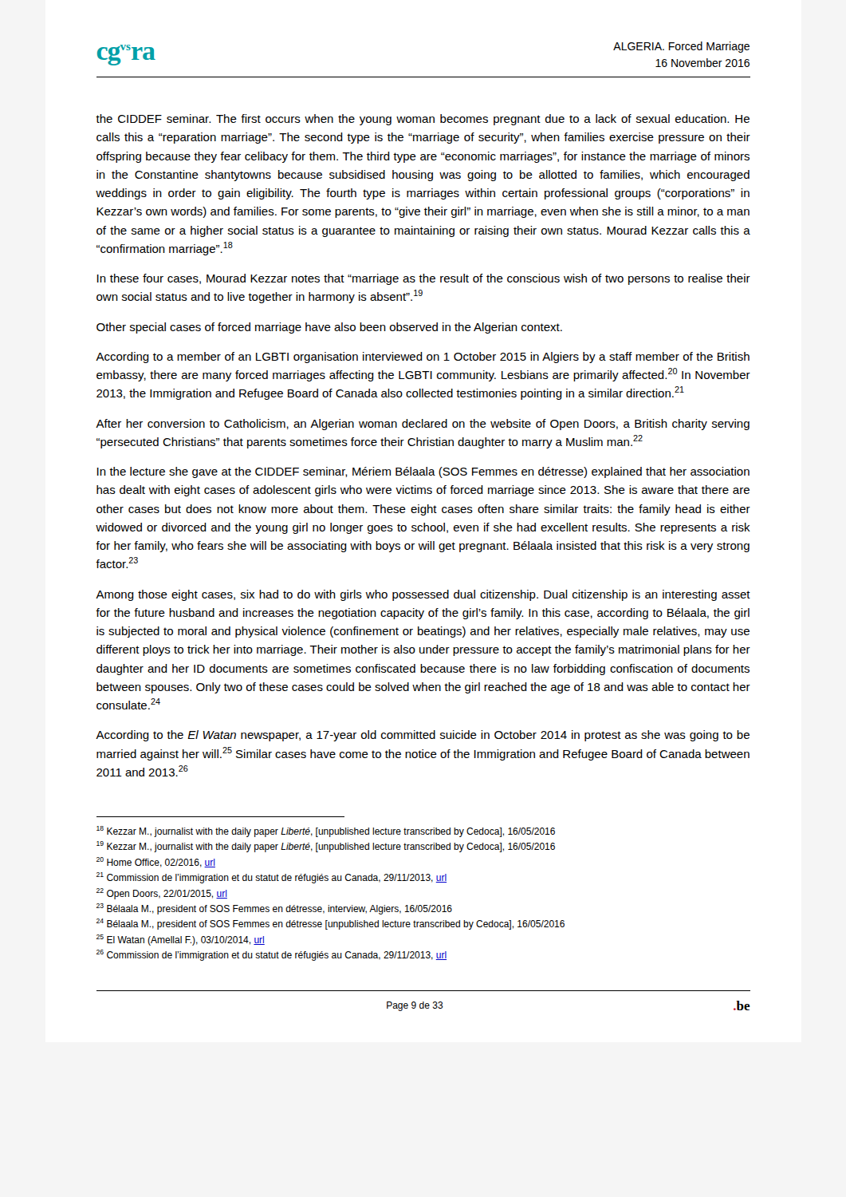cgvsra
ALGERIA. Forced Marriage
16 November 2016
the CIDDEF seminar. The first occurs when the young woman becomes pregnant due to a lack of sexual education. He calls this a “reparation marriage”. The second type is the “marriage of security”, when families exercise pressure on their offspring because they fear celibacy for them. The third type are “economic marriages”, for instance the marriage of minors in the Constantine shantytowns because subsidised housing was going to be allotted to families, which encouraged weddings in order to gain eligibility. The fourth type is marriages within certain professional groups (“corporations” in Kezzar’s own words) and families. For some parents, to “give their girl” in marriage, even when she is still a minor, to a man of the same or a higher social status is a guarantee to maintaining or raising their own status. Mourad Kezzar calls this a “confirmation marriage”.18
In these four cases, Mourad Kezzar notes that “marriage as the result of the conscious wish of two persons to realise their own social status and to live together in harmony is absent”.19
Other special cases of forced marriage have also been observed in the Algerian context.
According to a member of an LGBTI organisation interviewed on 1 October 2015 in Algiers by a staff member of the British embassy, there are many forced marriages affecting the LGBTI community. Lesbians are primarily affected.20 In November 2013, the Immigration and Refugee Board of Canada also collected testimonies pointing in a similar direction.21
After her conversion to Catholicism, an Algerian woman declared on the website of Open Doors, a British charity serving “persecuted Christians” that parents sometimes force their Christian daughter to marry a Muslim man.22
In the lecture she gave at the CIDDEF seminar, Mériem Bélaala (SOS Femmes en détresse) explained that her association has dealt with eight cases of adolescent girls who were victims of forced marriage since 2013. She is aware that there are other cases but does not know more about them. These eight cases often share similar traits: the family head is either widowed or divorced and the young girl no longer goes to school, even if she had excellent results. She represents a risk for her family, who fears she will be associating with boys or will get pregnant. Bélaala insisted that this risk is a very strong factor.23
Among those eight cases, six had to do with girls who possessed dual citizenship. Dual citizenship is an interesting asset for the future husband and increases the negotiation capacity of the girl’s family. In this case, according to Bélaala, the girl is subjected to moral and physical violence (confinement or beatings) and her relatives, especially male relatives, may use different ploys to trick her into marriage. Their mother is also under pressure to accept the family’s matrimonial plans for her daughter and her ID documents are sometimes confiscated because there is no law forbidding confiscation of documents between spouses. Only two of these cases could be solved when the girl reached the age of 18 and was able to contact her consulate.24
According to the El Watan newspaper, a 17-year old committed suicide in October 2014 in protest as she was going to be married against her will.25 Similar cases have come to the notice of the Immigration and Refugee Board of Canada between 2011 and 2013.26
18 Kezzar M., journalist with the daily paper Liberté, [unpublished lecture transcribed by Cedoca], 16/05/2016
19 Kezzar M., journalist with the daily paper Liberté, [unpublished lecture transcribed by Cedoca], 16/05/2016
20 Home Office, 02/2016, url
21 Commission de l’immigration et du statut de réfugiés au Canada, 29/11/2013, url
22 Open Doors, 22/01/2015, url
23 Bélaala M., president of SOS Femmes en détresse, interview, Algiers, 16/05/2016
24 Bélaala M., president of SOS Femmes en détresse [unpublished lecture transcribed by Cedoca], 16/05/2016
25 El Watan (Amellal F.), 03/10/2014, url
26 Commission de l’immigration et du statut de réfugiés au Canada, 29/11/2013, url
Page 9 de 33
. be